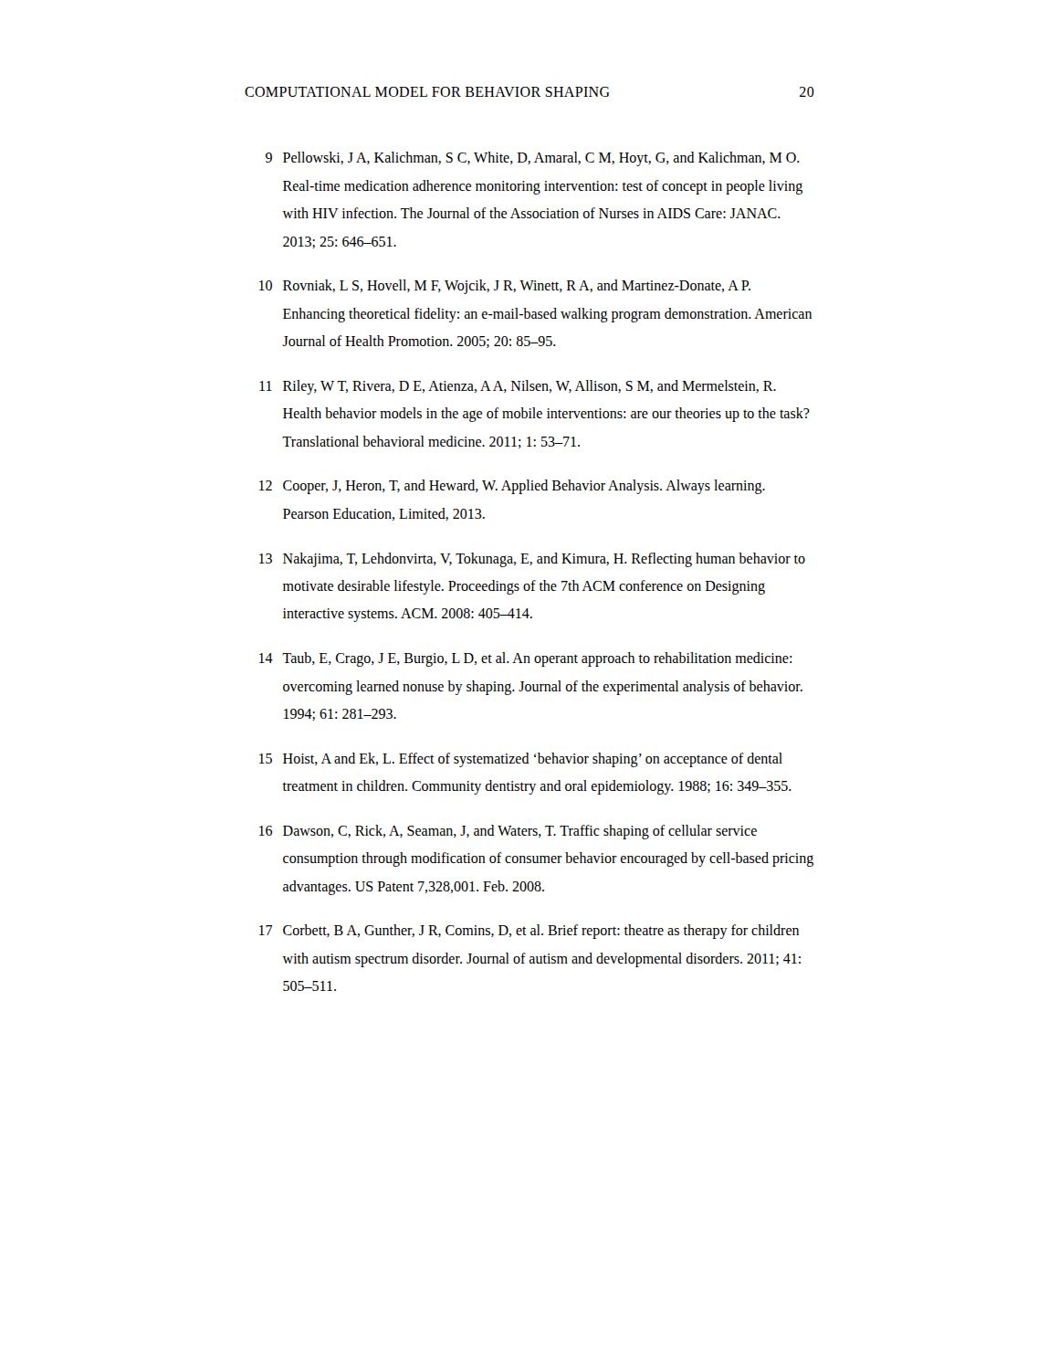Computational Model for Behavior Shaping 20
Pellowski, J A, Kalichman, S C, White, D, Amaral, C M, Hoyt, G, and Kalichman, M O. Real-time medication adherence monitoring intervention: test of concept in people living with HIV infection. The Journal of the Association of Nurses in AIDS Care: JANAC. 2013; 25: 646–651.
Rovniak, L S, Hovell, M F, Wojcik, J R, Winett, R A, and Martinez-Donate, A P. Enhancing theoretical fidelity: an e-mail-based walking program demonstration. American Journal of Health Promotion. 2005; 20: 85–95.
Riley, W T, Rivera, D E, Atienza, A A, Nilsen, W, Allison, S M, and Mermelstein, R. Health behavior models in the age of mobile interventions: are our theories up to the task? Translational behavioral medicine. 2011; 1: 53–71.
Cooper, J, Heron, T, and Heward, W. Applied Behavior Analysis. Always learning. Pearson Education, Limited, 2013.
Nakajima, T, Lehdonvirta, V, Tokunaga, E, and Kimura, H. Reflecting human behavior to motivate desirable lifestyle. Proceedings of the 7th ACM conference on Designing interactive systems. ACM. 2008: 405–414.
Taub, E, Crago, J E, Burgio, L D, et al. An operant approach to rehabilitation medicine: overcoming learned nonuse by shaping. Journal of the experimental analysis of behavior. 1994; 61: 281–293.
Hoist, A and Ek, L. Effect of systematized ‘behavior shaping’ on acceptance of dental treatment in children. Community dentistry and oral epidemiology. 1988; 16: 349–355.
Dawson, C, Rick, A, Seaman, J, and Waters, T. Traffic shaping of cellular service consumption through modification of consumer behavior encouraged by cell-based pricing advantages. US Patent 7,328,001. Feb. 2008.
Corbett, B A, Gunther, J R, Comins, D, et al. Brief report: theatre as therapy for children with autism spectrum disorder. Journal of autism and developmental disorders. 2011; 41: 505–511.